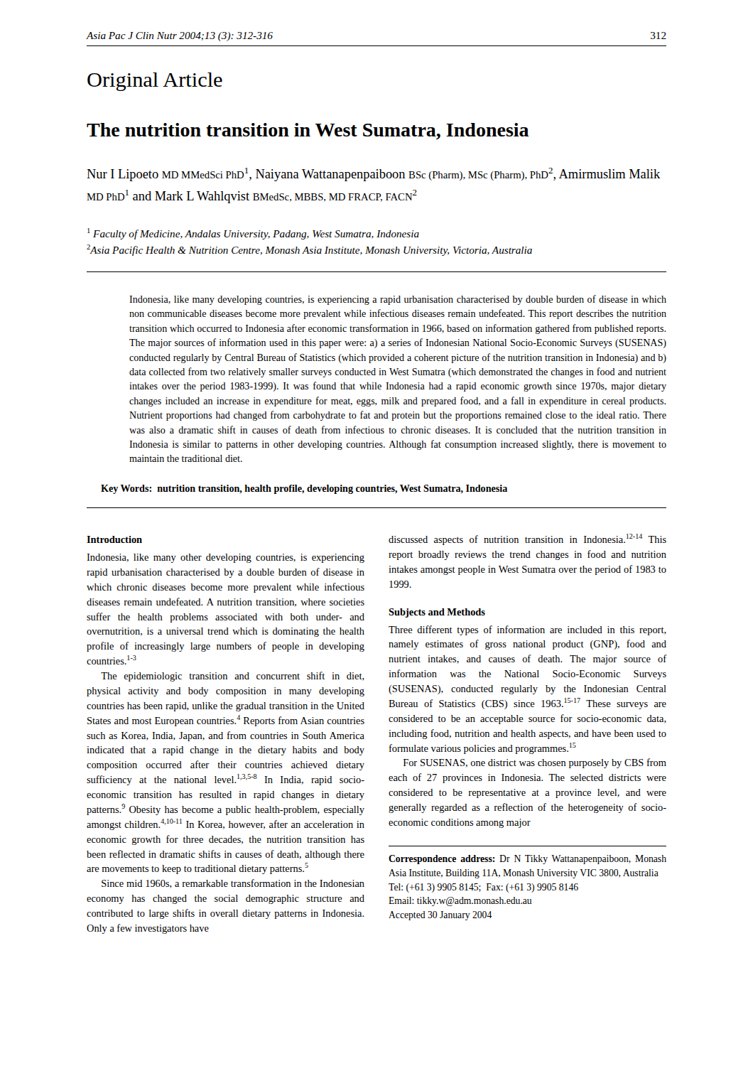Asia Pac J Clin Nutr 2004;13 (3): 312-316 312
Original Article
The nutrition transition in West Sumatra, Indonesia
Nur I Lipoeto MD MMedSci PhD1, Naiyana Wattanapenpaiboon BSc (Pharm), MSc (Pharm), PhD2, Amirmuslim Malik MD PhD1 and Mark L Wahlqvist BMedSc, MBBS, MD FRACP, FACN2
1 Faculty of Medicine, Andalas University, Padang, West Sumatra, Indonesia
2Asia Pacific Health & Nutrition Centre, Monash Asia Institute, Monash University, Victoria, Australia
Indonesia, like many developing countries, is experiencing a rapid urbanisation characterised by double burden of disease in which non communicable diseases become more prevalent while infectious diseases remain undefeated. This report describes the nutrition transition which occurred to Indonesia after economic transformation in 1966, based on information gathered from published reports. The major sources of information used in this paper were: a) a series of Indonesian National Socio-Economic Surveys (SUSENAS) conducted regularly by Central Bureau of Statistics (which provided a coherent picture of the nutrition transition in Indonesia) and b) data collected from two relatively smaller surveys conducted in West Sumatra (which demonstrated the changes in food and nutrient intakes over the period 1983-1999). It was found that while Indonesia had a rapid economic growth since 1970s, major dietary changes included an increase in expenditure for meat, eggs, milk and prepared food, and a fall in expenditure in cereal products. Nutrient proportions had changed from carbohydrate to fat and protein but the proportions remained close to the ideal ratio. There was also a dramatic shift in causes of death from infectious to chronic diseases. It is concluded that the nutrition transition in Indonesia is similar to patterns in other developing countries. Although fat consumption increased slightly, there is movement to maintain the traditional diet.
Key Words: nutrition transition, health profile, developing countries, West Sumatra, Indonesia
Introduction
Indonesia, like many other developing countries, is experiencing rapid urbanisation characterised by a double burden of disease in which chronic diseases become more prevalent while infectious diseases remain undefeated. A nutrition transition, where societies suffer the health problems associated with both under- and overnutrition, is a universal trend which is dominating the health profile of increasingly large numbers of people in developing countries.1-3
The epidemiologic transition and concurrent shift in diet, physical activity and body composition in many developing countries has been rapid, unlike the gradual transition in the United States and most European countries.4 Reports from Asian countries such as Korea, India, Japan, and from countries in South America indicated that a rapid change in the dietary habits and body composition occurred after their countries achieved dietary sufficiency at the national level.1,3,5-8 In India, rapid socio-economic transition has resulted in rapid changes in dietary patterns.9 Obesity has become a public health-problem, especially amongst children.4,10-11 In Korea, however, after an acceleration in economic growth for three decades, the nutrition transition has been reflected in dramatic shifts in causes of death, although there are movements to keep to traditional dietary patterns.5
Since mid 1960s, a remarkable transformation in the Indonesian economy has changed the social demographic structure and contributed to large shifts in overall dietary patterns in Indonesia. Only a few investigators have
discussed aspects of nutrition transition in Indonesia.12-14 This report broadly reviews the trend changes in food and nutrition intakes amongst people in West Sumatra over the period of 1983 to 1999.
Subjects and Methods
Three different types of information are included in this report, namely estimates of gross national product (GNP), food and nutrient intakes, and causes of death. The major source of information was the National Socio-Economic Surveys (SUSENAS), conducted regularly by the Indonesian Central Bureau of Statistics (CBS) since 1963.15-17 These surveys are considered to be an acceptable source for socio-economic data, including food, nutrition and health aspects, and have been used to formulate various policies and programmes.15
For SUSENAS, one district was chosen purposely by CBS from each of 27 provinces in Indonesia. The selected districts were considered to be representative at a province level, and were generally regarded as a reflection of the heterogeneity of socio-economic conditions among major
Correspondence address: Dr N Tikky Wattanapenpaiboon, Monash Asia Institute, Building 11A, Monash University VIC 3800, Australia
Tel: (+61 3) 9905 8145; Fax: (+61 3) 9905 8146
Email: tikky.w@adm.monash.edu.au
Accepted 30 January 2004